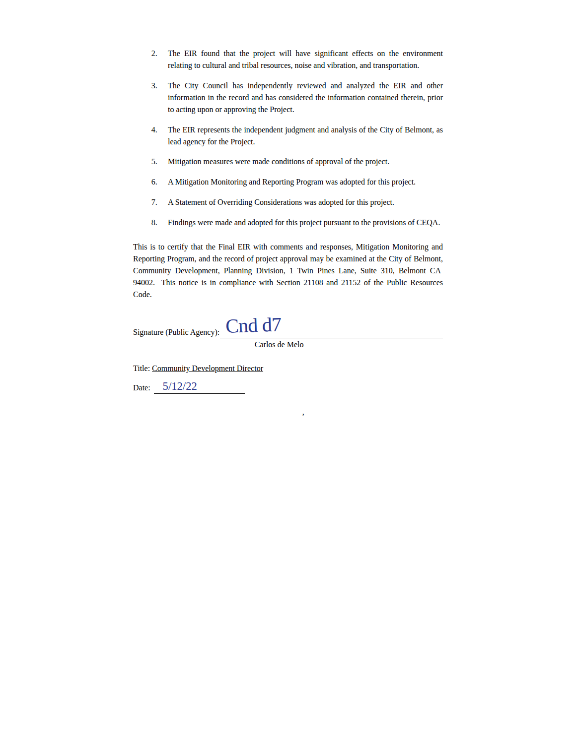The EIR found that the project will have significant effects on the environment relating to cultural and tribal resources, noise and vibration, and transportation.
The City Council has independently reviewed and analyzed the EIR and other information in the record and has considered the information contained therein, prior to acting upon or approving the Project.
The EIR represents the independent judgment and analysis of the City of Belmont, as lead agency for the Project.
Mitigation measures were made conditions of approval of the project.
A Mitigation Monitoring and Reporting Program was adopted for this project.
A Statement of Overriding Considerations was adopted for this project.
Findings were made and adopted for this project pursuant to the provisions of CEQA.
This is to certify that the Final EIR with comments and responses, Mitigation Monitoring and Reporting Program, and the record of project approval may be examined at the City of Belmont, Community Development, Planning Division, 1 Twin Pines Lane, Suite 310, Belmont CA 94002. This notice is in compliance with Section 21108 and 21152 of the Public Resources Code.
Signature (Public Agency): Cnd d7
Carlos de Melo
Title: Community Development Director
Date: 5/12/22
,